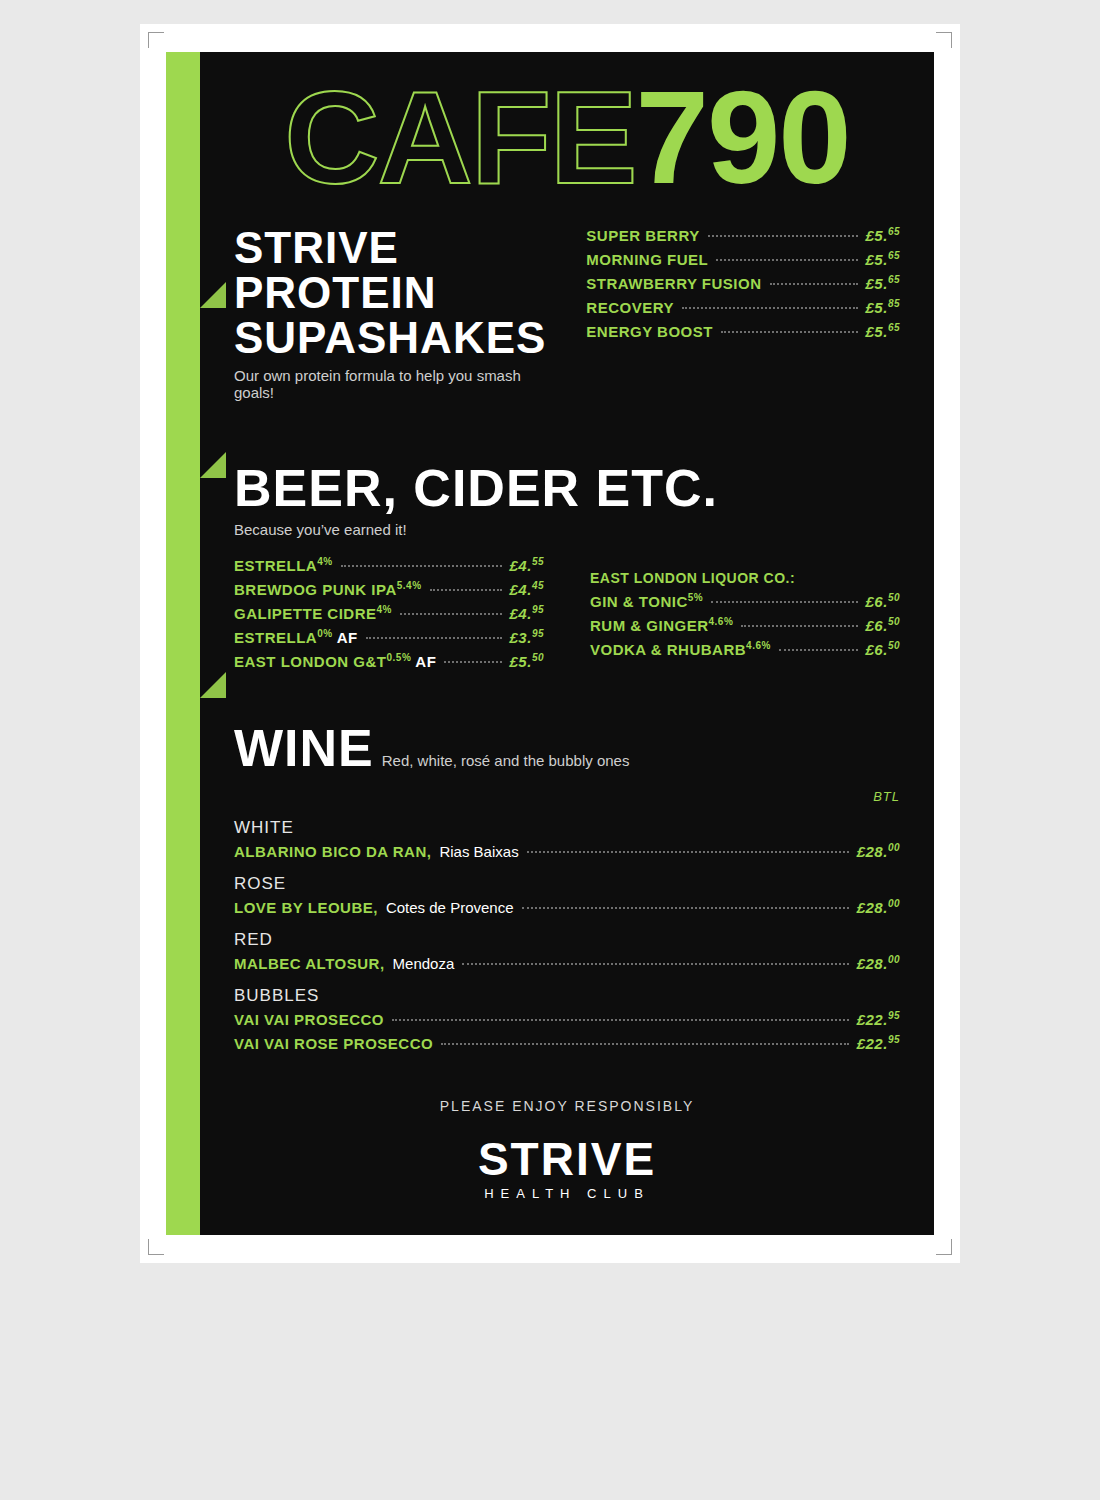CAFE 790
Strive
Protein
Supashakes
Our own protein formula to help you smash goals!
Super Berry £5.65
Morning Fuel £5.65
Strawberry Fusion £5.65
Recovery £5.85
Energy Boost £5.65
Beer, Cider etc.
Because you’ve earned it!
Estrella4% £4.55
Brewdog Punk IPA5.4% £4.45
Galipette Cidre4% £4.95
Estrella0% AF £3.95
East London G&T0.5% AF £5.50
East London Liquor Co.:
Gin & Tonic5% £6.50
Rum & Ginger4.6% £6.50
Vodka & Rhubarb4.6% £6.50
Wine
Red, white, rosé and the bubbly ones
BTL
White
Albarino Bico da Ran, Rias Baixas £28.00
Rose
Love by Leoube, Cotes de Provence £28.00
Red
Malbec Altosur, Mendoza £28.00
Bubbles
Vai Vai Prosecco £22.95
Vai Vai Rose Prosecco £22.95
Please enjoy responsibly
STRIVE
HEALTH CLUB